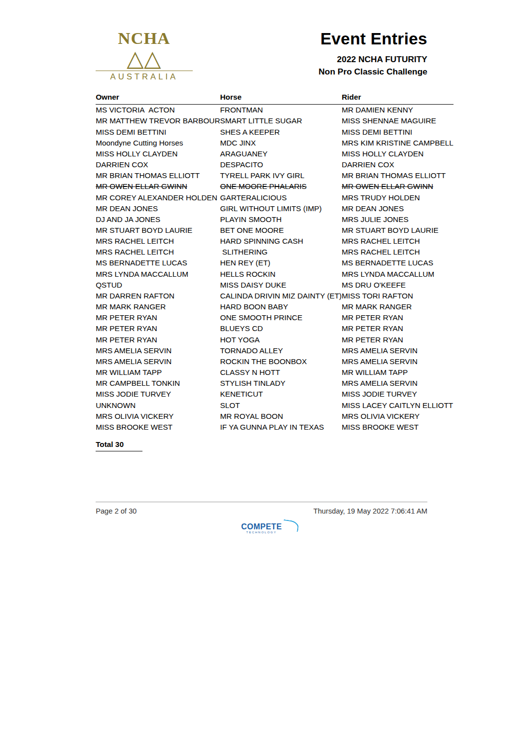NCHA
△△
AUSTRALIA
Event Entries
2022 NCHA FUTURITY
Non Pro Classic Challenge
| Owner | Horse | Rider |
| --- | --- | --- |
| MS VICTORIA ACTON | FRONTMAN | MR DAMIEN KENNY |
| MR MATTHEW TREVOR BARBOUR | SMART LITTLE SUGAR | MISS SHENNAE MAGUIRE |
| MISS DEMI BETTINI | SHES A KEEPER | MISS DEMI BETTINI |
| Moondyne Cutting Horses | MDC JINX | MRS KIM KRISTINE CAMPBELL |
| MISS HOLLY CLAYDEN | ARAGUANEY | MISS HOLLY CLAYDEN |
| DARRIEN COX | DESPACITO | DARRIEN COX |
| MR BRIAN THOMAS ELLIOTT | TYRELL PARK IVY GIRL | MR BRIAN THOMAS ELLIOTT |
| MR OWEN ELLAR GWINN | ONE MOORE PHALARIS | MR OWEN ELLAR GWINN |
| MR COREY ALEXANDER HOLDEN | GARTERALICIOUS | MRS TRUDY HOLDEN |
| MR DEAN JONES | GIRL WITHOUT LIMITS (IMP) | MR DEAN JONES |
| DJ AND JA JONES | PLAYIN SMOOTH | MRS JULIE JONES |
| MR STUART BOYD LAURIE | BET ONE MOORE | MR STUART BOYD LAURIE |
| MRS RACHEL LEITCH | HARD SPINNING CASH | MRS RACHEL LEITCH |
| MRS RACHEL LEITCH | SLITHERING | MRS RACHEL LEITCH |
| MS BERNADETTE LUCAS | HEN REY (ET) | MS BERNADETTE LUCAS |
| MRS LYNDA MACCALLUM | HELLS ROCKIN | MRS LYNDA MACCALLUM |
| QSTUD | MISS DAISY DUKE | MS DRU O'KEEFE |
| MR DARREN RAFTON | CALINDA DRIVIN MIZ DAINTY (ET) | MISS TORI RAFTON |
| MR MARK RANGER | HARD BOON BABY | MR MARK RANGER |
| MR PETER RYAN | ONE SMOOTH PRINCE | MR PETER RYAN |
| MR PETER RYAN | BLUEYS CD | MR PETER RYAN |
| MR PETER RYAN | HOT YOGA | MR PETER RYAN |
| MRS AMELIA SERVIN | TORNADO ALLEY | MRS AMELIA SERVIN |
| MRS AMELIA SERVIN | ROCKIN THE BOONBOX | MRS AMELIA SERVIN |
| MR WILLIAM TAPP | CLASSY N HOTT | MR WILLIAM TAPP |
| MR CAMPBELL TONKIN | STYLISH TINLADY | MRS AMELIA SERVIN |
| MISS JODIE TURVEY | KENETICUT | MISS JODIE TURVEY |
| UNKNOWN | SLOT | MISS LACEY CAITLYN ELLIOTT |
| MRS OLIVIA VICKERY | MR ROYAL BOON | MRS OLIVIA VICKERY |
| MISS BROOKE WEST | IF YA GUNNA PLAY IN TEXAS | MISS BROOKE WEST |
Total 30
Page 2 of 30
Thursday, 19 May 2022 7:06:41 AM
COMPETETECHNOLOGY